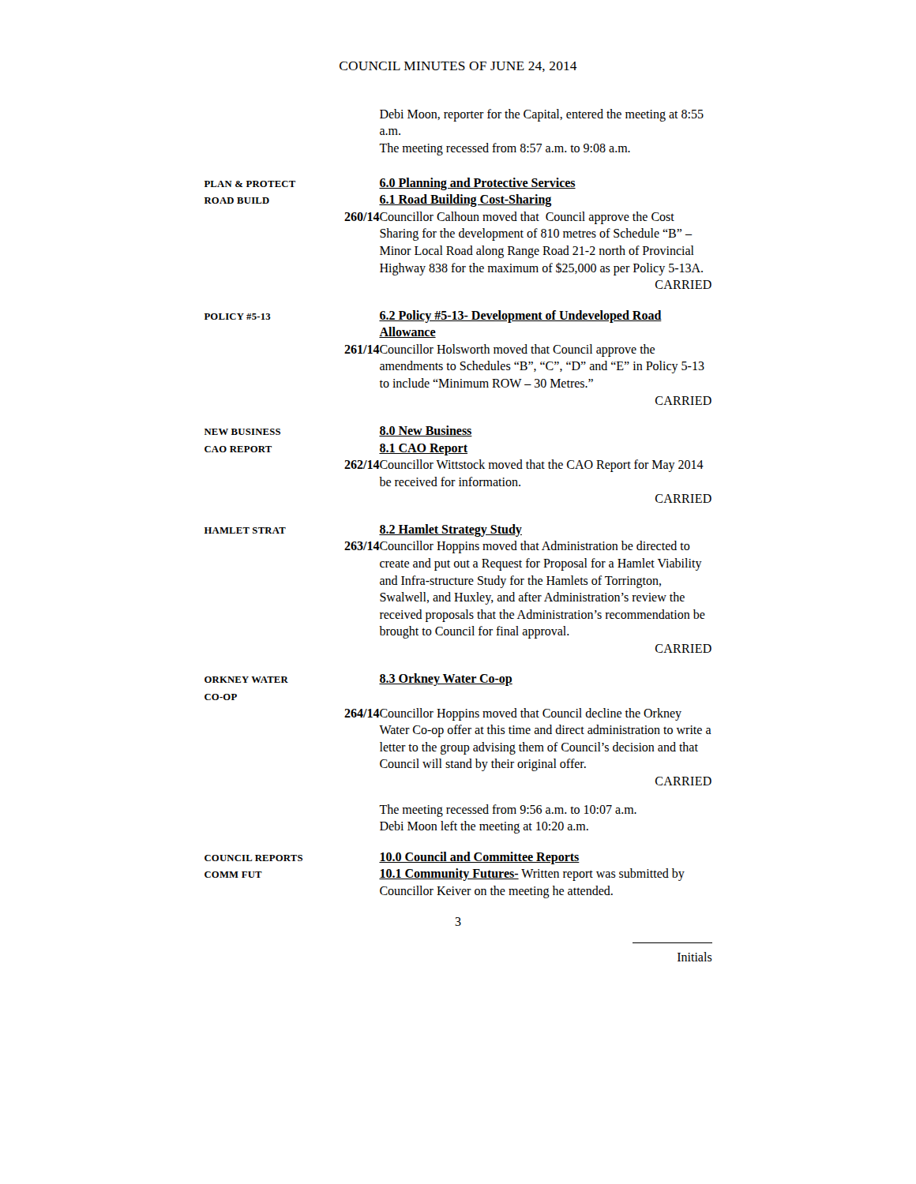COUNCIL MINUTES OF JUNE 24, 2014
| | | Debi Moon, reporter for the Capital, entered the meeting at 8:55 a.m. The meeting recessed from 8:57 a.m. to 9:08 a.m. |
| Plan & Protect Road Build | | 6.0 Planning and Protective Services 6.1 Road Building Cost-Sharing |
| | 260/14 | Councillor Calhoun moved that Council approve the Cost Sharing for the development of 810 metres of Schedule “B” – Minor Local Road along Range Road 21-2 north of Provincial Highway 838 for the maximum of $25,000 as per Policy 5-13A. CARRIED |
| Policy #5-13 | | 6.2 Policy #5-13- Development of Undeveloped Road Allowance |
| | 261/14 | Councillor Holsworth moved that Council approve the amendments to Schedules “B”, “C”, “D” and “E” in Policy 5-13 to include “Minimum ROW – 30 Metres.” CARRIED |
| New Business CAO Report | | 8.0 New Business 8.1 CAO Report |
| | 262/14 | Councillor Wittstock moved that the CAO Report for May 2014 be received for information. CARRIED |
| Hamlet Strat | | 8.2 Hamlet Strategy Study |
| | 263/14 | Councillor Hoppins moved that Administration be directed to create and put out a Request for Proposal for a Hamlet Viability and Infra-structure Study for the Hamlets of Torrington, Swalwell, and Huxley, and after Administration’s review the received proposals that the Administration’s recommendation be brought to Council for final approval. CARRIED |
| Orkney Water Co-op | | 8.3 Orkney Water Co-op |
| | 264/14 | Councillor Hoppins moved that Council decline the Orkney Water Co-op offer at this time and direct administration to write a letter to the group advising them of Council’s decision and that Council will stand by their original offer. CARRIED The meeting recessed from 9:56 a.m. to 10:07 a.m. Debi Moon left the meeting at 10:20 a.m. |
| Council Reports Comm Fut | | 10.0 Council and Committee Reports 10.1 Community Futures- Written report was submitted by Councillor Keiver on the meeting he attended. |
3
Initials